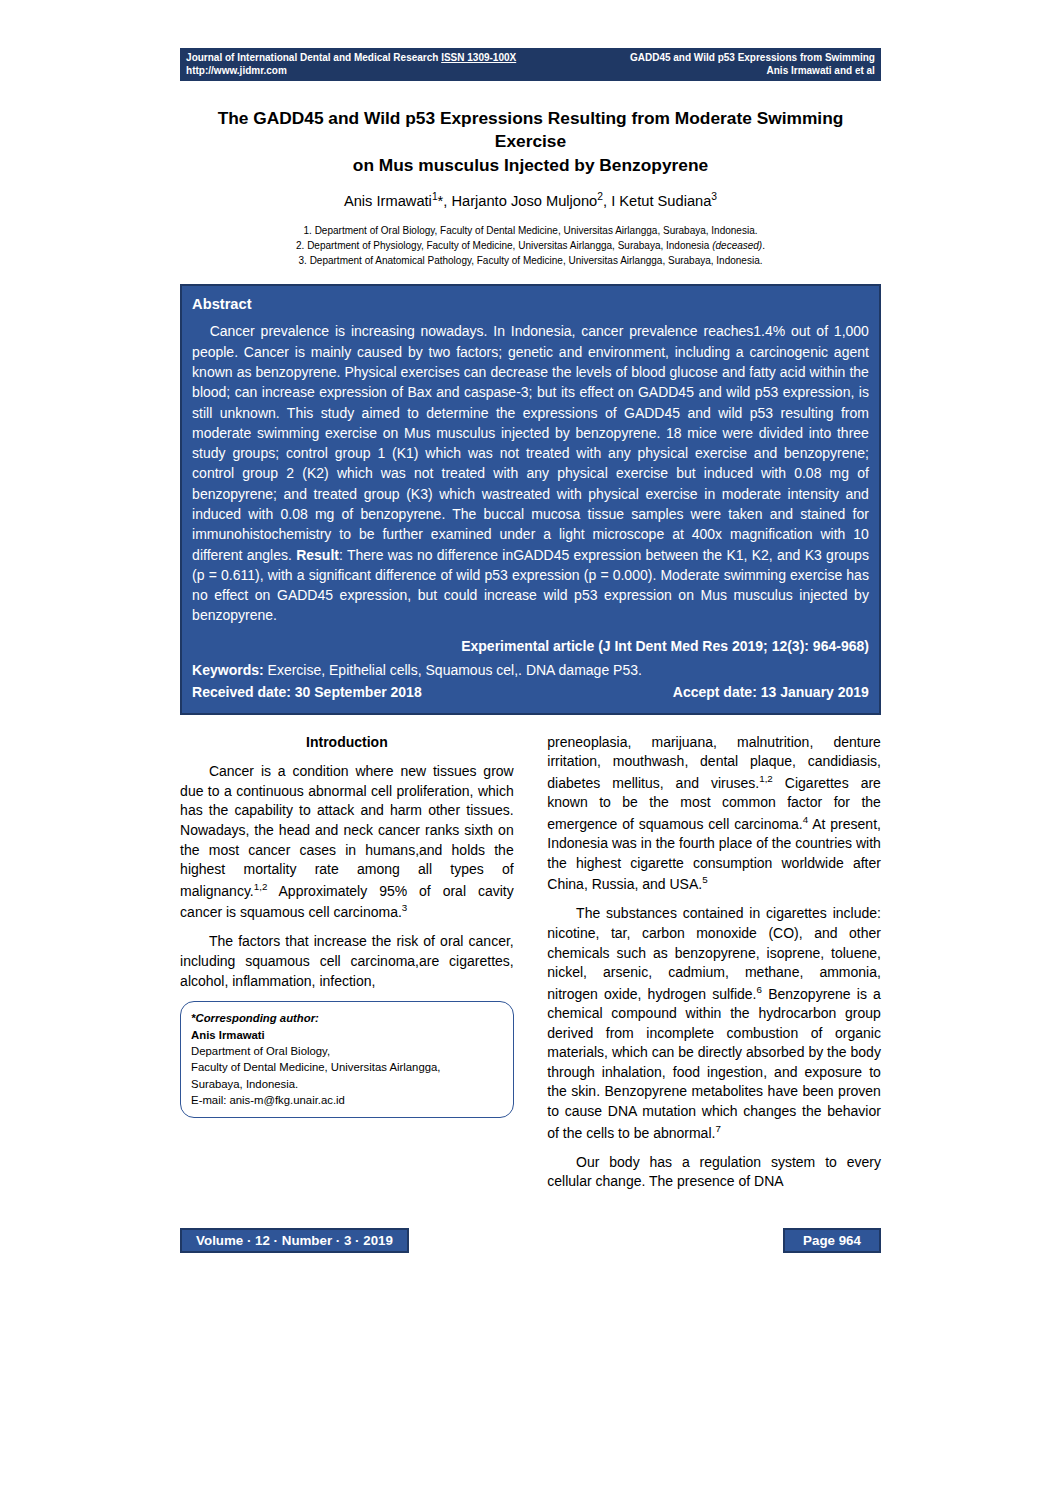Journal of International Dental and Medical Research ISSN 1309-100X
http://www.jidmr.com
GADD45 and Wild p53 Expressions from Swimming
Anis Irmawati and et al
The GADD45 and Wild p53 Expressions Resulting from Moderate Swimming Exercise
on Mus musculus Injected by Benzopyrene
Anis Irmawati1*, Harjanto Joso Muljono2, I Ketut Sudiana3
1. Department of Oral Biology, Faculty of Dental Medicine, Universitas Airlangga, Surabaya, Indonesia.
2. Department of Physiology, Faculty of Medicine, Universitas Airlangga, Surabaya, Indonesia (deceased).
3. Department of Anatomical Pathology, Faculty of Medicine, Universitas Airlangga, Surabaya, Indonesia.
Abstract
Cancer prevalence is increasing nowadays. In Indonesia, cancer prevalence reaches1.4% out of 1,000 people. Cancer is mainly caused by two factors; genetic and environment, including a carcinogenic agent known as benzopyrene. Physical exercises can decrease the levels of blood glucose and fatty acid within the blood; can increase expression of Bax and caspase-3; but its effect on GADD45 and wild p53 expression, is still unknown. This study aimed to determine the expressions of GADD45 and wild p53 resulting from moderate swimming exercise on Mus musculus injected by benzopyrene. 18 mice were divided into three study groups; control group 1 (K1) which was not treated with any physical exercise and benzopyrene; control group 2 (K2) which was not treated with any physical exercise but induced with 0.08 mg of benzopyrene; and treated group (K3) which wastreated with physical exercise in moderate intensity and induced with 0.08 mg of benzopyrene. The buccal mucosa tissue samples were taken and stained for immunohistochemistry to be further examined under a light microscope at 400x magnification with 10 different angles. Result: There was no difference inGADD45 expression between the K1, K2, and K3 groups (p = 0.611), with a significant difference of wild p53 expression (p = 0.000). Moderate swimming exercise has no effect on GADD45 expression, but could increase wild p53 expression on Mus musculus injected by benzopyrene.
Experimental article (J Int Dent Med Res 2019; 12(3): 964-968)
Keywords: Exercise, Epithelial cells, Squamous cel,. DNA damage P53.
Received date: 30 September 2018 Accept date: 13 January 2019
Introduction
Cancer is a condition where new tissues grow due to a continuous abnormal cell proliferation, which has the capability to attack and harm other tissues. Nowadays, the head and neck cancer ranks sixth on the most cancer cases in humans,and holds the highest mortality rate among all types of malignancy.1,2 Approximately 95% of oral cavity cancer is squamous cell carcinoma.3
The factors that increase the risk of oral cancer, including squamous cell carcinoma,are cigarettes, alcohol, inflammation, infection,
*Corresponding author:
Anis Irmawati
Department of Oral Biology,
Faculty of Dental Medicine, Universitas Airlangga,
Surabaya, Indonesia.
E-mail: anis-m@fkg.unair.ac.id
preneoplasia, marijuana, malnutrition, denture irritation, mouthwash, dental plaque, candidiasis, diabetes mellitus, and viruses.1,2 Cigarettes are known to be the most common factor for the emergence of squamous cell carcinoma.4 At present, Indonesia was in the fourth place of the countries with the highest cigarette consumption worldwide after China, Russia, and USA.5
The substances contained in cigarettes include: nicotine, tar, carbon monoxide (CO), and other chemicals such as benzopyrene, isoprene, toluene, nickel, arsenic, cadmium, methane, ammonia, nitrogen oxide, hydrogen sulfide.6 Benzopyrene is a chemical compound within the hydrocarbon group derived from incomplete combustion of organic materials, which can be directly absorbed by the body through inhalation, food ingestion, and exposure to the skin. Benzopyrene metabolites have been proven to cause DNA mutation which changes the behavior of the cells to be abnormal.7
Our body has a regulation system to every cellular change. The presence of DNA
Volume · 12 · Number · 3 · 2019
Page 964